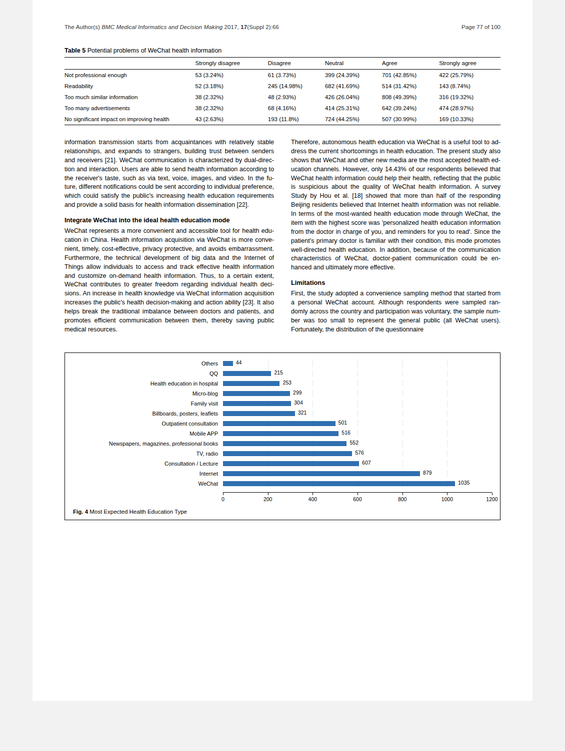The Author(s) BMC Medical Informatics and Decision Making 2017, 17(Suppl 2):66
Page 77 of 100
Table 5 Potential problems of WeChat health information
| | Strongly disagree | Disagree | Neutral | Agree | Strongly agree |
| --- | --- | --- | --- | --- | --- |
| Not professional enough | 53 (3.24%) | 61 (3.73%) | 399 (24.39%) | 701 (42.85%) | 422 (25.79%) |
| Readability | 52 (3.18%) | 245 (14.98%) | 682 (41.69%) | 514 (31.42%) | 143 (8.74%) |
| Too much similar information | 38 (2.32%) | 48 (2.93%) | 426 (26.04%) | 808 (49.39%) | 316 (19.32%) |
| Too many advertisements | 38 (2.32%) | 68 (4.16%) | 414 (25.31%) | 642 (39.24%) | 474 (28.97%) |
| No significant impact on improving health | 43 (2.63%) | 193 (11.8%) | 724 (44.25%) | 507 (30.99%) | 169 (10.33%) |
information transmission starts from acquaintances with relatively stable relationships, and expands to strangers, building trust between senders and receivers [21]. WeChat communication is characterized by dual-direction and interaction. Users are able to send health information according to the receiver's taste, such as via text, voice, images, and video. In the future, different notifications could be sent according to individual preference, which could satisfy the public's increasing health education requirements and provide a solid basis for health information dissemination [22].
Integrate WeChat into the ideal health education mode
WeChat represents a more convenient and accessible tool for health education in China. Health information acquisition via WeChat is more convenient, timely, cost-effective, privacy protective, and avoids embarrassment. Furthermore, the technical development of big data and the Internet of Things allow individuals to access and track effective health information and customize on-demand health information. Thus, to a certain extent, WeChat contributes to greater freedom regarding individual health decisions. An increase in health knowledge via WeChat information acquisition increases the public's health decision-making and action ability [23]. It also helps break the traditional imbalance between doctors and patients, and promotes efficient communication between them, thereby saving public medical resources.
Therefore, autonomous health education via WeChat is a useful tool to address the current shortcomings in health education. The present study also shows that WeChat and other new media are the most accepted health education channels. However, only 14.43% of our respondents believed that WeChat health information could help their health, reflecting that the public is suspicious about the quality of WeChat health information. A survey Study by Hou et al. [18] showed that more than half of the responding Beijing residents believed that Internet health information was not reliable. In terms of the most-wanted health education mode through WeChat, the item with the highest score was 'personalized health education information from the doctor in charge of you, and reminders for you to read'. Since the patient's primary doctor is familiar with their condition, this mode promotes well-directed health education. In addition, because of the communication characteristics of WeChat, doctor-patient communication could be enhanced and ultimately more effective.
Limitations
First, the study adopted a convenience sampling method that started from a personal WeChat account. Although respondents were sampled randomly across the country and participation was voluntary, the sample number was too small to represent the general public (all WeChat users). Fortunately, the distribution of the questionnaire
Others
44
QQ
215
Health education in hospital
253
Micro-blog
299
Family visit
304
Billboards, posters, leaflets
321
Outpatient consultation
501
Mobile APP
516
Newspapers, magazines, professional books
552
TV, radio
576
Consultation / Lecture
607
Internet
879
WeChat
1035
0
200
400
600
800
1000
1200
Fig. 4 Most Expected Health Education Type